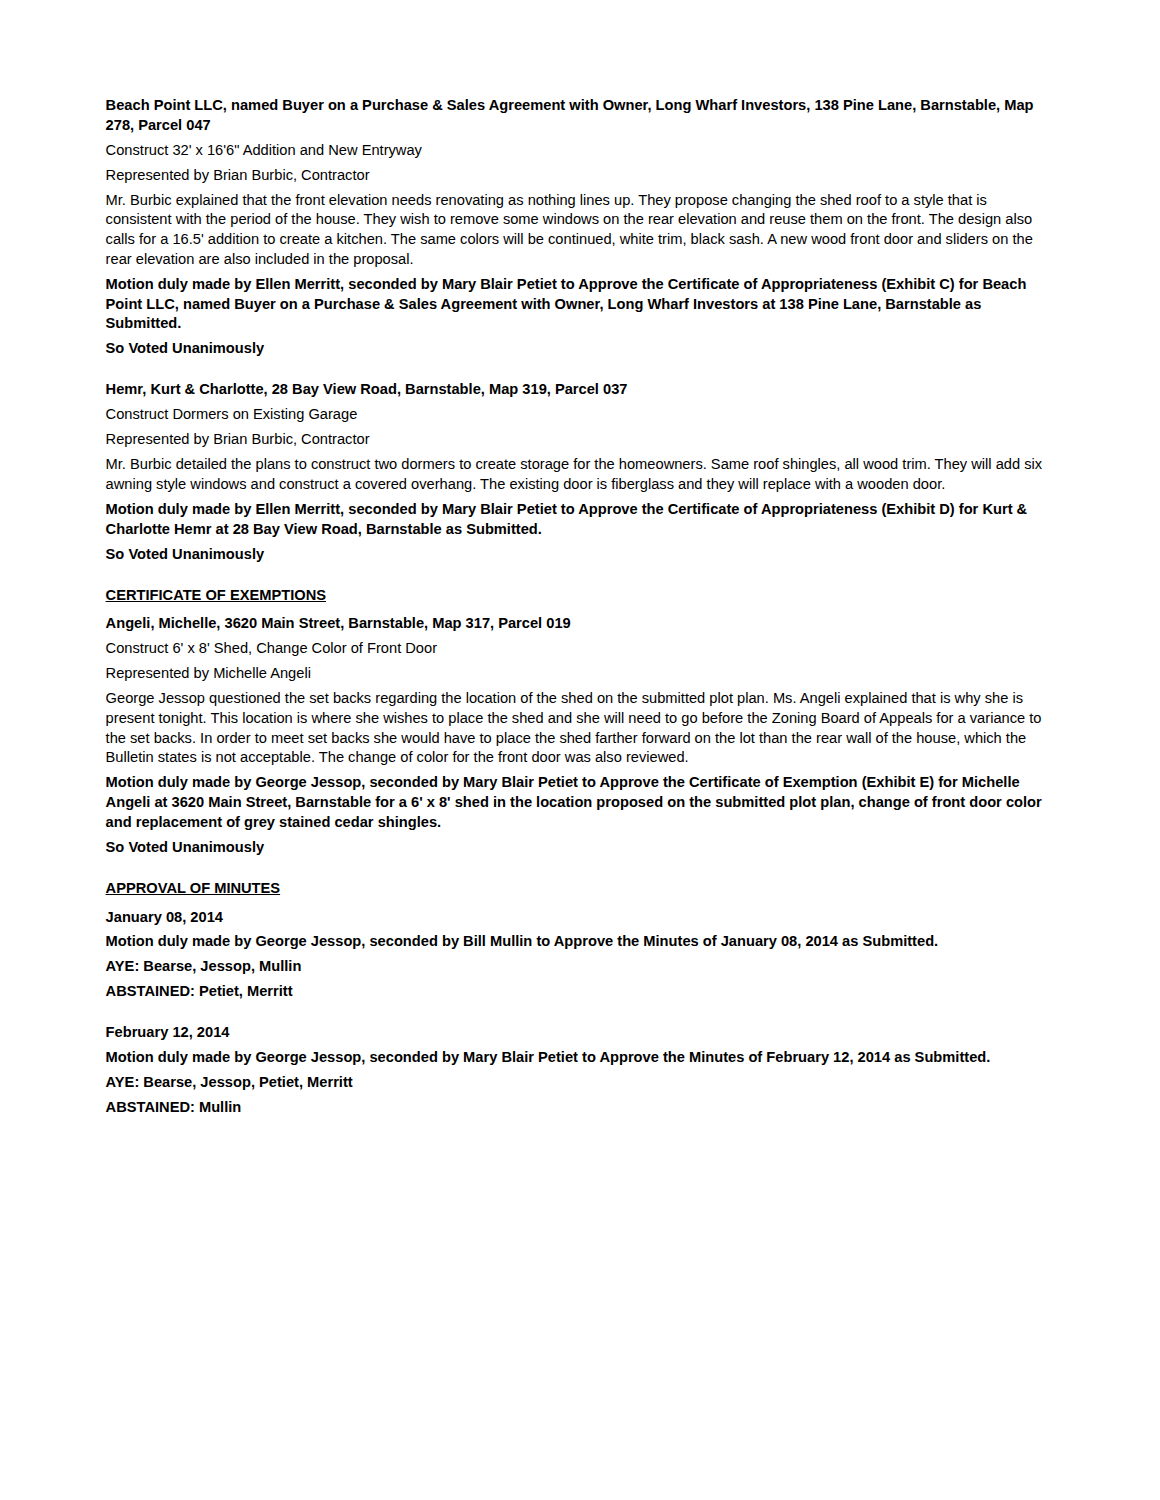Beach Point LLC, named Buyer on a Purchase & Sales Agreement with Owner, Long Wharf Investors, 138 Pine Lane, Barnstable, Map 278, Parcel 047
Construct 32' x 16'6" Addition and New Entryway
Represented by Brian Burbic, Contractor
Mr. Burbic explained that the front elevation needs renovating as nothing lines up. They propose changing the shed roof to a style that is consistent with the period of the house. They wish to remove some windows on the rear elevation and reuse them on the front. The design also calls for a 16.5' addition to create a kitchen. The same colors will be continued, white trim, black sash. A new wood front door and sliders on the rear elevation are also included in the proposal.
Motion duly made by Ellen Merritt, seconded by Mary Blair Petiet to Approve the Certificate of Appropriateness (Exhibit C) for Beach Point LLC, named Buyer on a Purchase & Sales Agreement with Owner, Long Wharf Investors at 138 Pine Lane, Barnstable as Submitted.
So Voted Unanimously
Hemr, Kurt & Charlotte, 28 Bay View Road, Barnstable, Map 319, Parcel 037
Construct Dormers on Existing Garage
Represented by Brian Burbic, Contractor
Mr. Burbic detailed the plans to construct two dormers to create storage for the homeowners. Same roof shingles, all wood trim. They will add six awning style windows and construct a covered overhang. The existing door is fiberglass and they will replace with a wooden door.
Motion duly made by Ellen Merritt, seconded by Mary Blair Petiet to Approve the Certificate of Appropriateness (Exhibit D) for Kurt & Charlotte Hemr at 28 Bay View Road, Barnstable as Submitted.
So Voted Unanimously
CERTIFICATE OF EXEMPTIONS
Angeli, Michelle, 3620 Main Street, Barnstable, Map 317, Parcel 019
Construct 6' x 8' Shed, Change Color of Front Door
Represented by Michelle Angeli
George Jessop questioned the set backs regarding the location of the shed on the submitted plot plan. Ms. Angeli explained that is why she is present tonight. This location is where she wishes to place the shed and she will need to go before the Zoning Board of Appeals for a variance to the set backs. In order to meet set backs she would have to place the shed farther forward on the lot than the rear wall of the house, which the Bulletin states is not acceptable. The change of color for the front door was also reviewed.
Motion duly made by George Jessop, seconded by Mary Blair Petiet to Approve the Certificate of Exemption (Exhibit E) for Michelle Angeli at 3620 Main Street, Barnstable for a 6' x 8' shed in the location proposed on the submitted plot plan, change of front door color and replacement of grey stained cedar shingles.
So Voted Unanimously
APPROVAL OF MINUTES
January 08, 2014
Motion duly made by George Jessop, seconded by Bill Mullin to Approve the Minutes of January 08, 2014 as Submitted.
AYE: Bearse, Jessop, Mullin
ABSTAINED: Petiet, Merritt
February 12, 2014
Motion duly made by George Jessop, seconded by Mary Blair Petiet to Approve the Minutes of February 12, 2014 as Submitted.
AYE: Bearse, Jessop, Petiet, Merritt
ABSTAINED: Mullin